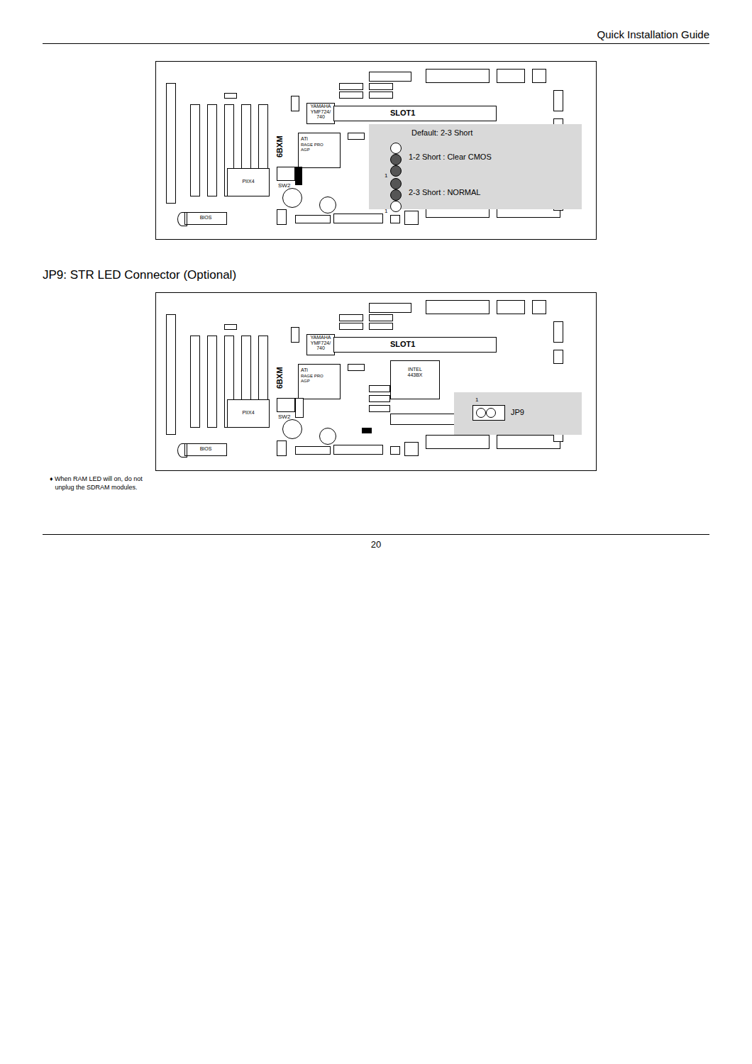Quick Installation Guide
6BXM
YAMAHA
YMF724/
740
SLOT1
ATi
RAGE PRO
AGP
INTEL
443BX
PIIX4
SW2
BIOS
Default: 2-3 Short
1
1-2 Short : Clear CMOS
1
2-3 Short : NORMAL
JP9: STR LED Connector (Optional)
6BXM
YAMAHA
YMF724/
740
SLOT1
ATi
RAGE PRO
AGP
INTEL
443BX
PIIX4
SW2
BIOS
1
JP9
♦ When RAM LED will on, do not
unplug the SDRAM modules.
20